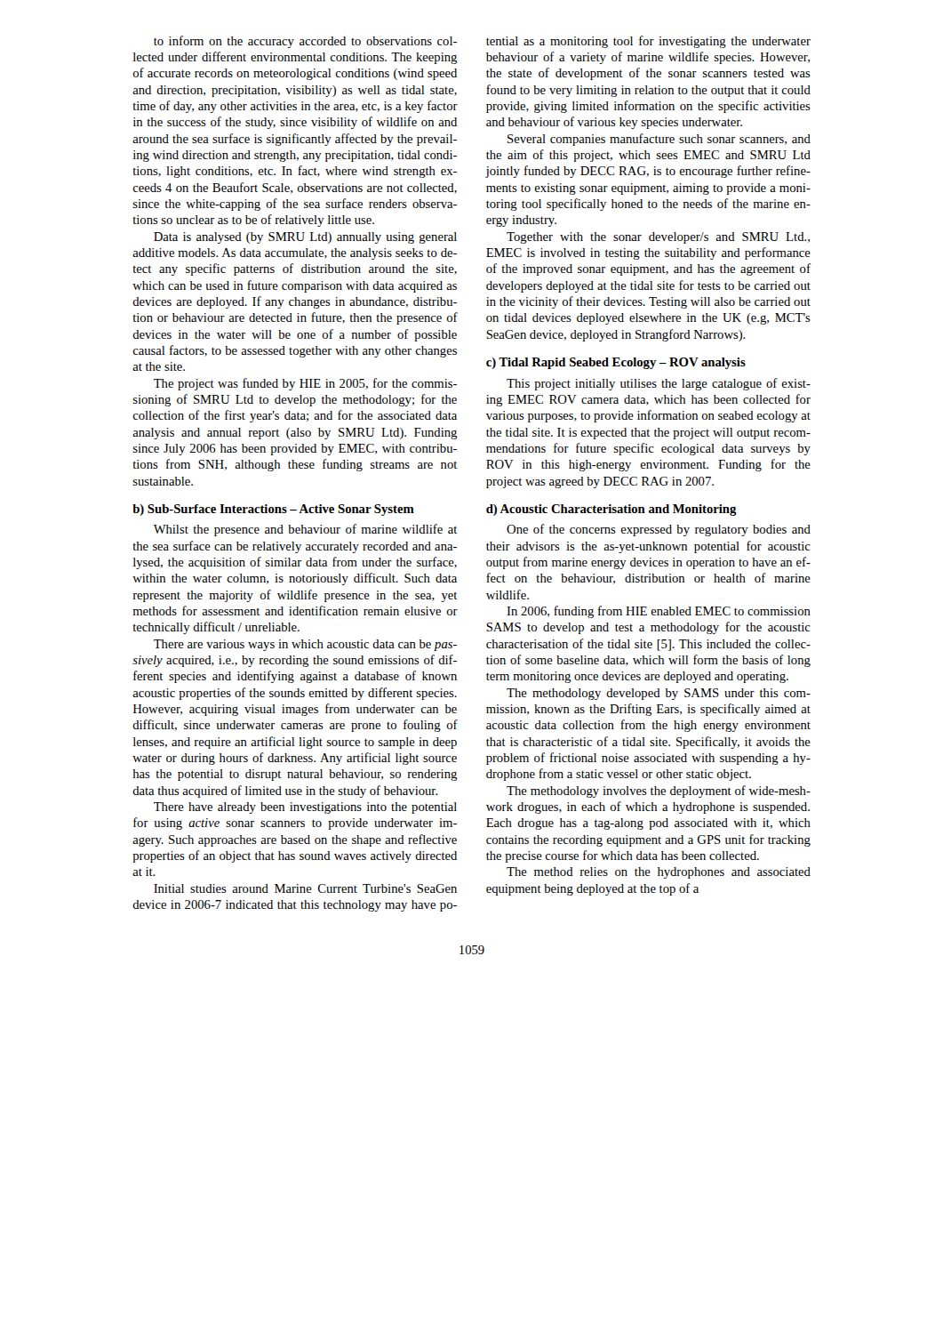to inform on the accuracy accorded to observations collected under different environmental conditions. The keeping of accurate records on meteorological conditions (wind speed and direction, precipitation, visibility) as well as tidal state, time of day, any other activities in the area, etc, is a key factor in the success of the study, since visibility of wildlife on and around the sea surface is significantly affected by the prevailing wind direction and strength, any precipitation, tidal conditions, light conditions, etc. In fact, where wind strength exceeds 4 on the Beaufort Scale, observations are not collected, since the white-capping of the sea surface renders observations so unclear as to be of relatively little use.
Data is analysed (by SMRU Ltd) annually using general additive models. As data accumulate, the analysis seeks to detect any specific patterns of distribution around the site, which can be used in future comparison with data acquired as devices are deployed. If any changes in abundance, distribution or behaviour are detected in future, then the presence of devices in the water will be one of a number of possible causal factors, to be assessed together with any other changes at the site.
The project was funded by HIE in 2005, for the commissioning of SMRU Ltd to develop the methodology; for the collection of the first year's data; and for the associated data analysis and annual report (also by SMRU Ltd). Funding since July 2006 has been provided by EMEC, with contributions from SNH, although these funding streams are not sustainable.
b) Sub-Surface Interactions – Active Sonar System
Whilst the presence and behaviour of marine wildlife at the sea surface can be relatively accurately recorded and analysed, the acquisition of similar data from under the surface, within the water column, is notoriously difficult. Such data represent the majority of wildlife presence in the sea, yet methods for assessment and identification remain elusive or technically difficult / unreliable.
There are various ways in which acoustic data can be passively acquired, i.e., by recording the sound emissions of different species and identifying against a database of known acoustic properties of the sounds emitted by different species. However, acquiring visual images from underwater can be difficult, since underwater cameras are prone to fouling of lenses, and require an artificial light source to sample in deep water or during hours of darkness. Any artificial light source has the potential to disrupt natural behaviour, so rendering data thus acquired of limited use in the study of behaviour.
There have already been investigations into the potential for using active sonar scanners to provide underwater imagery. Such approaches are based on the shape and reflective properties of an object that has sound waves actively directed at it.
Initial studies around Marine Current Turbine's SeaGen device in 2006-7 indicated that this technology may have potential as a monitoring tool for investigating the underwater behaviour of a variety of marine wildlife species. However, the state of development of the sonar scanners tested was found to be very limiting in relation to the output that it could provide, giving limited information on the specific activities and behaviour of various key species underwater.
Several companies manufacture such sonar scanners, and the aim of this project, which sees EMEC and SMRU Ltd jointly funded by DECC RAG, is to encourage further refinements to existing sonar equipment, aiming to provide a monitoring tool specifically honed to the needs of the marine energy industry.
Together with the sonar developer/s and SMRU Ltd., EMEC is involved in testing the suitability and performance of the improved sonar equipment, and has the agreement of developers deployed at the tidal site for tests to be carried out in the vicinity of their devices. Testing will also be carried out on tidal devices deployed elsewhere in the UK (e.g, MCT's SeaGen device, deployed in Strangford Narrows).
c) Tidal Rapid Seabed Ecology – ROV analysis
This project initially utilises the large catalogue of existing EMEC ROV camera data, which has been collected for various purposes, to provide information on seabed ecology at the tidal site. It is expected that the project will output recommendations for future specific ecological data surveys by ROV in this high-energy environment. Funding for the project was agreed by DECC RAG in 2007.
d) Acoustic Characterisation and Monitoring
One of the concerns expressed by regulatory bodies and their advisors is the as-yet-unknown potential for acoustic output from marine energy devices in operation to have an effect on the behaviour, distribution or health of marine wildlife.
In 2006, funding from HIE enabled EMEC to commission SAMS to develop and test a methodology for the acoustic characterisation of the tidal site [5]. This included the collection of some baseline data, which will form the basis of long term monitoring once devices are deployed and operating.
The methodology developed by SAMS under this commission, known as the Drifting Ears, is specifically aimed at acoustic data collection from the high energy environment that is characteristic of a tidal site. Specifically, it avoids the problem of frictional noise associated with suspending a hydrophone from a static vessel or other static object.
The methodology involves the deployment of wide-meshwork drogues, in each of which a hydrophone is suspended. Each drogue has a tag-along pod associated with it, which contains the recording equipment and a GPS unit for tracking the precise course for which data has been collected.
The method relies on the hydrophones and associated equipment being deployed at the top of a
1059